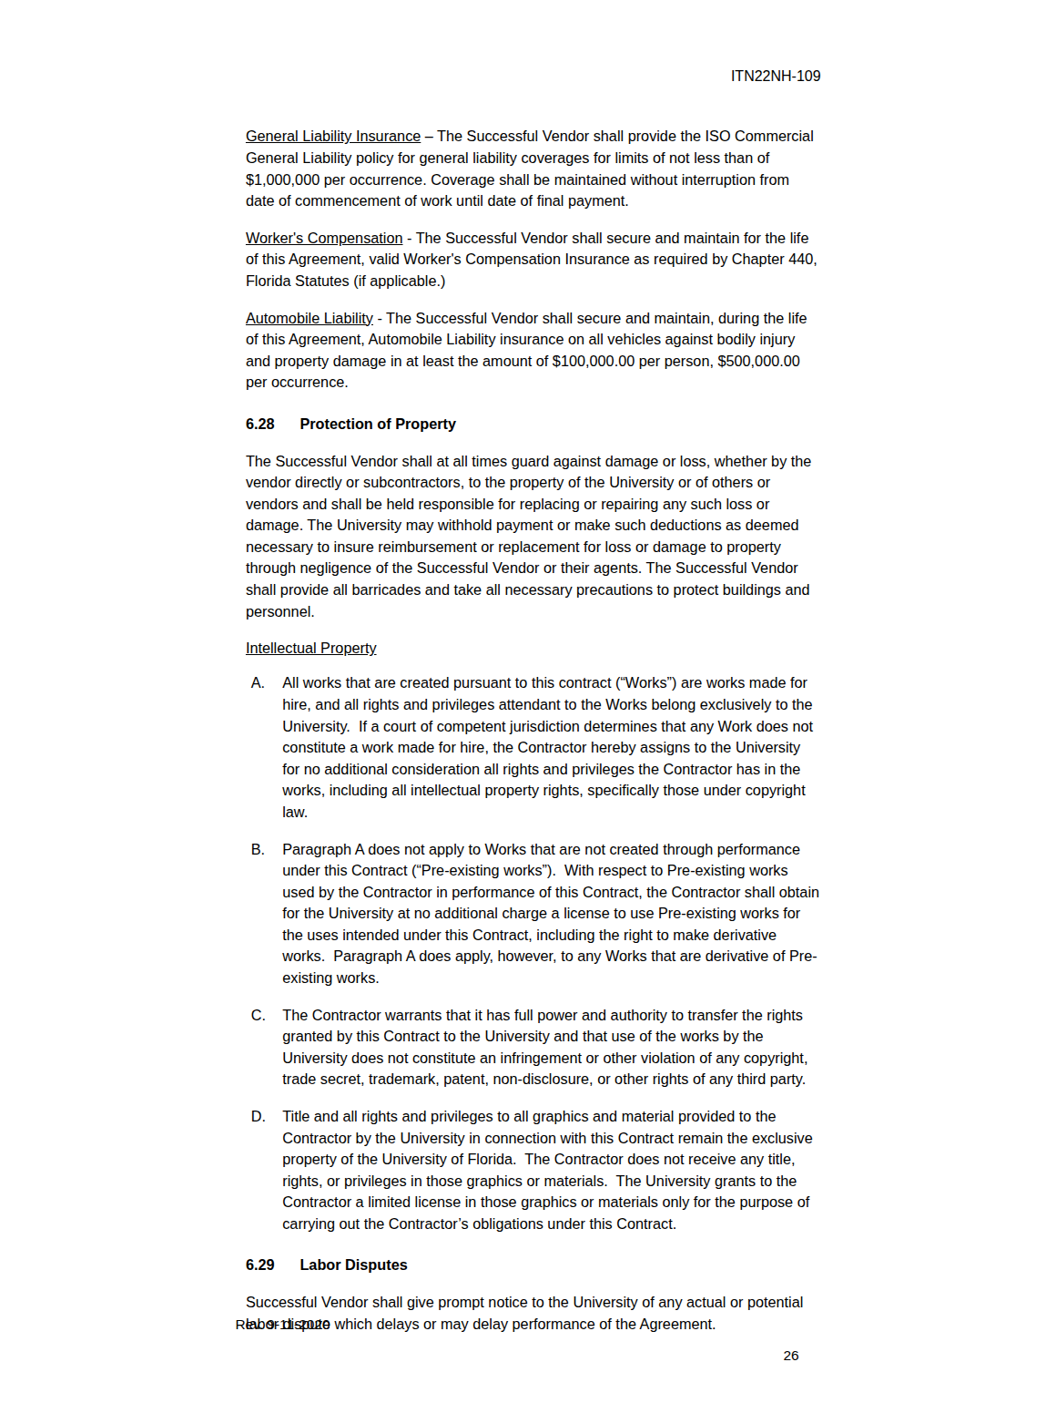ITN22NH-109
General Liability Insurance – The Successful Vendor shall provide the ISO Commercial General Liability policy for general liability coverages for limits of not less than of $1,000,000 per occurrence. Coverage shall be maintained without interruption from date of commencement of work until date of final payment.
Worker's Compensation - The Successful Vendor shall secure and maintain for the life of this Agreement, valid Worker's Compensation Insurance as required by Chapter 440, Florida Statutes (if applicable.)
Automobile Liability - The Successful Vendor shall secure and maintain, during the life of this Agreement, Automobile Liability insurance on all vehicles against bodily injury and property damage in at least the amount of $100,000.00 per person, $500,000.00 per occurrence.
6.28 Protection of Property
The Successful Vendor shall at all times guard against damage or loss, whether by the vendor directly or subcontractors, to the property of the University or of others or vendors and shall be held responsible for replacing or repairing any such loss or damage. The University may withhold payment or make such deductions as deemed necessary to insure reimbursement or replacement for loss or damage to property through negligence of the Successful Vendor or their agents. The Successful Vendor shall provide all barricades and take all necessary precautions to protect buildings and personnel.
Intellectual Property
A. All works that are created pursuant to this contract (“Works”) are works made for hire, and all rights and privileges attendant to the Works belong exclusively to the University. If a court of competent jurisdiction determines that any Work does not constitute a work made for hire, the Contractor hereby assigns to the University for no additional consideration all rights and privileges the Contractor has in the works, including all intellectual property rights, specifically those under copyright law.
B. Paragraph A does not apply to Works that are not created through performance under this Contract (“Pre-existing works”). With respect to Pre-existing works used by the Contractor in performance of this Contract, the Contractor shall obtain for the University at no additional charge a license to use Pre-existing works for the uses intended under this Contract, including the right to make derivative works. Paragraph A does apply, however, to any Works that are derivative of Pre-existing works.
C. The Contractor warrants that it has full power and authority to transfer the rights granted by this Contract to the University and that use of the works by the University does not constitute an infringement or other violation of any copyright, trade secret, trademark, patent, non-disclosure, or other rights of any third party.
D. Title and all rights and privileges to all graphics and material provided to the Contractor by the University in connection with this Contract remain the exclusive property of the University of Florida. The Contractor does not receive any title, rights, or privileges in those graphics or materials. The University grants to the Contractor a limited license in those graphics or materials only for the purpose of carrying out the Contractor’s obligations under this Contract.
6.29 Labor Disputes
Successful Vendor shall give prompt notice to the University of any actual or potential labor dispute which delays or may delay performance of the Agreement.
Rev. 9-11-2020
26